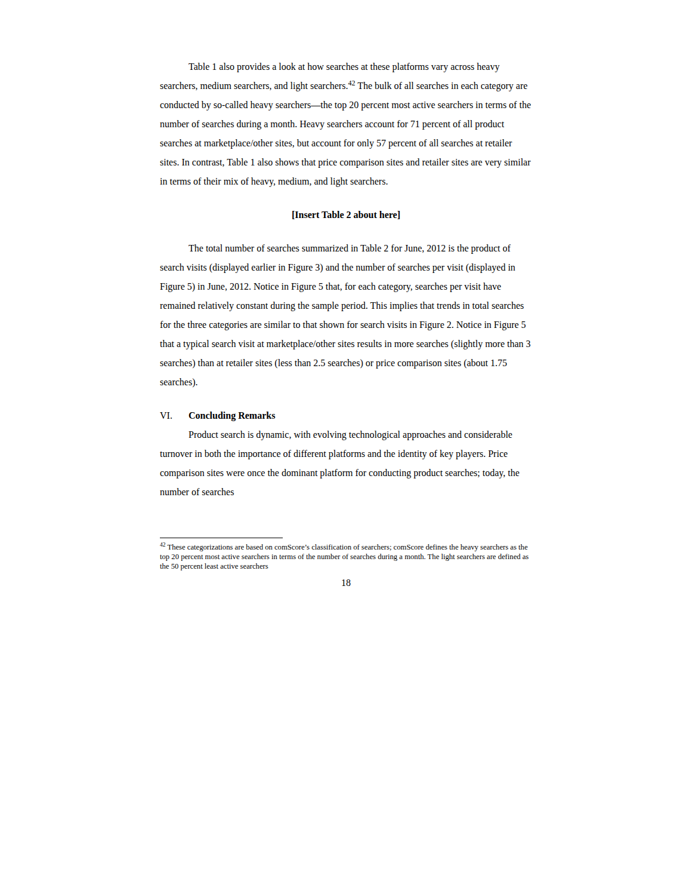Table 1 also provides a look at how searches at these platforms vary across heavy searchers, medium searchers, and light searchers.42 The bulk of all searches in each category are conducted by so-called heavy searchers—the top 20 percent most active searchers in terms of the number of searches during a month. Heavy searchers account for 71 percent of all product searches at marketplace/other sites, but account for only 57 percent of all searches at retailer sites. In contrast, Table 1 also shows that price comparison sites and retailer sites are very similar in terms of their mix of heavy, medium, and light searchers.
[Insert Table 2 about here]
The total number of searches summarized in Table 2 for June, 2012 is the product of search visits (displayed earlier in Figure 3) and the number of searches per visit (displayed in Figure 5) in June, 2012. Notice in Figure 5 that, for each category, searches per visit have remained relatively constant during the sample period. This implies that trends in total searches for the three categories are similar to that shown for search visits in Figure 2. Notice in Figure 5 that a typical search visit at marketplace/other sites results in more searches (slightly more than 3 searches) than at retailer sites (less than 2.5 searches) or price comparison sites (about 1.75 searches).
VI. Concluding Remarks
Product search is dynamic, with evolving technological approaches and considerable turnover in both the importance of different platforms and the identity of key players. Price comparison sites were once the dominant platform for conducting product searches; today, the number of searches
42 These categorizations are based on comScore’s classification of searchers; comScore defines the heavy searchers as the top 20 percent most active searchers in terms of the number of searches during a month. The light searchers are defined as the 50 percent least active searchers
18